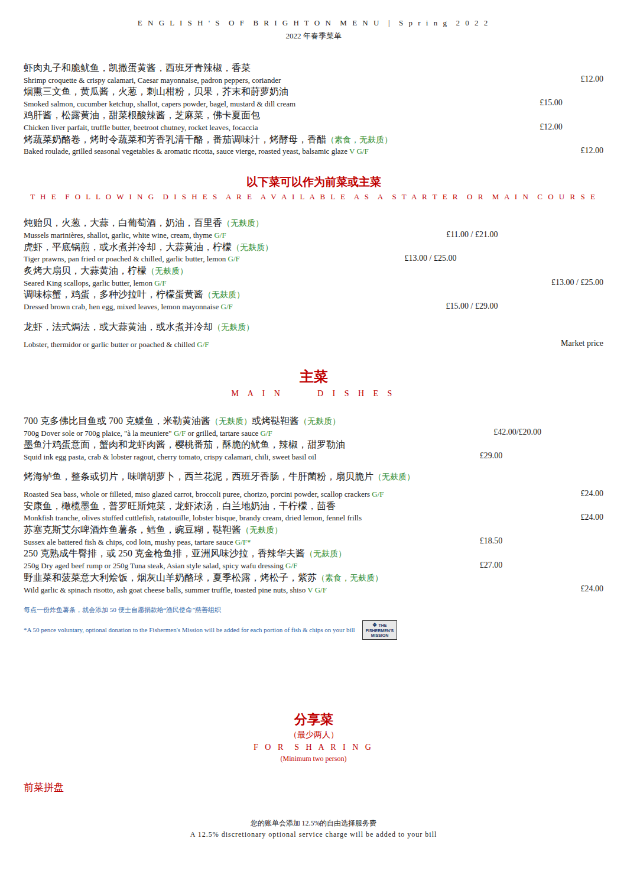E N G L I S H ' S O F B R I G H T O N M E N U | S p r i n g 2 0 2 2
2022 年春季菜单
| 虾肉丸子和脆鱿鱼，凯撒蛋黄酱，西班牙青辣椒，香菜 Shrimp croquette & crispy calamari, Caesar mayonnaise, padron peppers, coriander | | £12.00 |
| 烟熏三文鱼，黄瓜酱，火葱，刺山柑粉，贝果，芥末和莳萝奶油 Smoked salmon, cucumber ketchup, shallot, capers powder, bagel, mustard & dill cream | £15.00 | |
| 鸡肝酱，松露黄油，甜菜根酸辣酱，芝麻菜，佛卡夏面包 Chicken liver parfait, truffle butter, beetroot chutney, rocket leaves, focaccia | £12.00 | |
| 烤蔬菜奶酪卷，烤时令蔬菜和芳香乳清干酪，番茄调味汁，烤酵母，香醋 （素食，无麸质） Baked roulade, grilled seasonal vegetables & aromatic ricotta, sauce vierge, roasted yeast, balsamic glaze V G/F | | £12.00 |
以下菜可以作为前菜或主菜
T H E F O L L O W I N G D I S H E S A R E A V A I L A B L E A S A S T A R T E R O R M A I N C O U R S E
| 炖贻贝，火葱，大蒜，白葡萄酒，奶油，百里香 （无麸质） Mussels marinières, shallot, garlic, white wine, cream, thyme G/F | £11.00 / £21.00 | |
| 虎虾，平底锅煎，或水煮并冷却，大蒜黄油，柠檬 （无麸质） Tiger prawns, pan fried or poached & chilled, garlic butter, lemon G/F | £13.00 / £25.00 | |
| 炙烤大扇贝，大蒜黄油，柠檬 （无麸质） Seared King scallops, garlic butter, lemon G/F | | £13.00 / £25.00 |
| 调味棕蟹，鸡蛋，多种沙拉叶，柠檬蛋黄酱 （无麸质） Dressed brown crab, hen egg, mixed leaves, lemon mayonnaise G/F | £15.00 / £29.00 | |
| 龙虾，法式焗法，或大蒜黄油，或水煮并冷却 （无麸质） Lobster, thermidor or garlic butter or poached & chilled G/F | | Market price |
主菜
M A I N D I S H E S
| 700 克多佛比目鱼或 700 克鲽鱼，米勒黄油酱 （无麸质） 或烤鞑靼酱 （无麸质） 700g Dover sole or 700g plaice, "à la meuniere" G/F or grilled, tartare sauce G/F | £42.00/£20.00 | |
| 墨鱼汁鸡蛋意面，蟹肉和龙虾肉酱，樱桃番茄，酥脆的鱿鱼，辣椒，甜罗勒油 Squid ink egg pasta, crab & lobster ragout, cherry tomato, crispy calamari, chili, sweet basil oil | £29.00 | |
| 烤海鲈鱼，整条或切片，味噌胡萝卜，西兰花泥，西班牙香肠，牛肝菌粉，扇贝脆片 （无麸质） Roasted Sea bass, whole or filleted, miso glazed carrot, broccoli puree, chorizo, porcini powder, scallop crackers G/F | | £24.00 |
| 安康鱼，橄榄墨鱼，普罗旺斯炖菜，龙虾浓汤，白兰地奶油，干柠檬，茴香 Monkfish tranche, olives stuffed cuttlefish, ratatouille, lobster bisque, brandy cream, dried lemon, fennel frills | | £24.00 |
| 苏塞克斯艾尔啤酒炸鱼薯条，鳕鱼，豌豆糊，鞑靼酱 （无麸质） Sussex ale battered fish & chips, cod loin, mushy peas, tartare sauce G/F* | £18.50 | |
| 250 克熟成牛臀排，或 250 克金枪鱼排，亚洲风味沙拉，香辣华夫酱 （无麸质） 250g Dry aged beef rump or 250g Tuna steak, Asian style salad, spicy wafu dressing G/F | £27.00 | |
| 野韭菜和菠菜意大利烩饭，烟灰山羊奶酪球，夏季松露，烤松子，紫苏 （素食，无麸质） Wild garlic & spinach risotto, ash goat cheese balls, summer truffle, toasted pine nuts, shiso V G/F | | £24.00 |
每点一份炸鱼薯条，就会添加 50 便士自愿捐款给“渔民使命”慈善组织
*A 50 pence voluntary, optional donation to the Fishermen's Mission will be added for each portion of fish & chips on your bill ❖ THE
FISHERMEN'S
MISSION
分享菜
（最少两人）
F O R S H A R I N G
(Minimum two person)
前菜拼盘
您的账单会添加 12.5%的自由选择服务费 A 12.5% discretionary optional service charge will be added to your bill